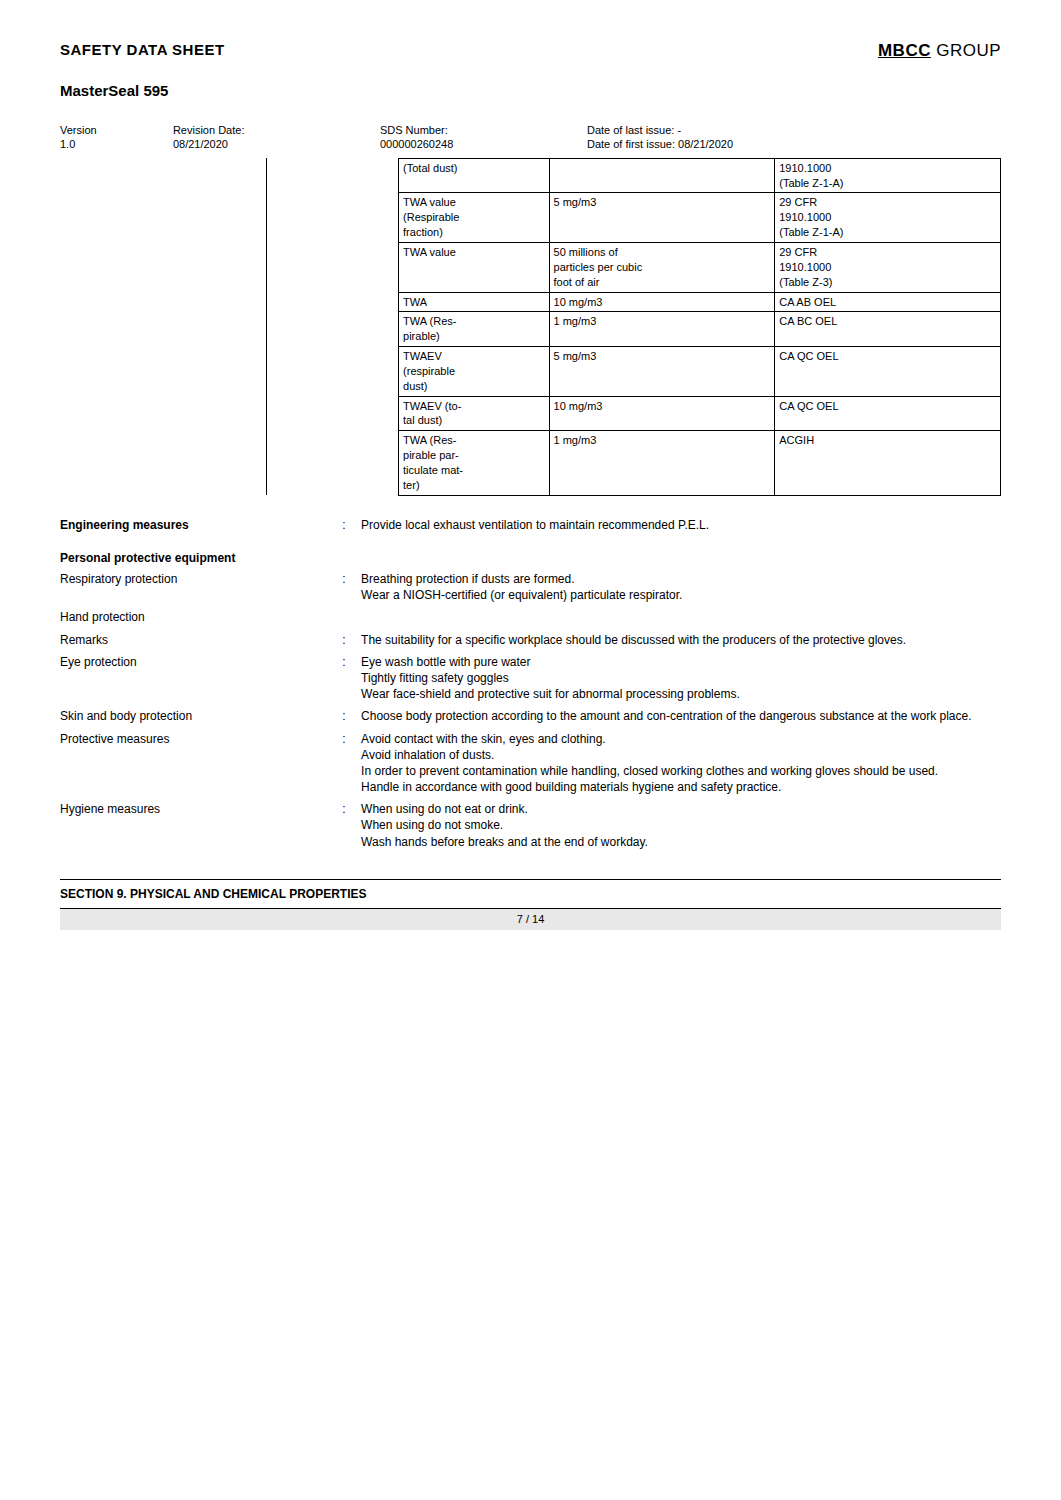SAFETY DATA SHEET
MBCC GROUP
MasterSeal 595
| Version 1.0 | Revision Date: 08/21/2020 | SDS Number: 000000260248 | Date of last issue: - Date of first issue: 08/21/2020 |
| | | (Total dust) | | 1910.1000 (Table Z-1-A) |
| | | TWA value (Respirable fraction) | 5 mg/m3 | 29 CFR 1910.1000 (Table Z-1-A) |
| | | TWA value | 50 millions of particles per cubic foot of air | 29 CFR 1910.1000 (Table Z-3) |
| | | TWA | 10 mg/m3 | CA AB OEL |
| | | TWA (Res- pirable) | 1 mg/m3 | CA BC OEL |
| | | TWAEV (respirable dust) | 5 mg/m3 | CA QC OEL |
| | | TWAEV (to- tal dust) | 10 mg/m3 | CA QC OEL |
| | | TWA (Res- pirable par- ticulate mat- ter) | 1 mg/m3 | ACGIH |
| Engineering measures | : | Provide local exhaust ventilation to maintain recommended P.E.L. |
Personal protective equipment
| Respiratory protection | : | Breathing protection if dusts are formed. Wear a NIOSH-certified (or equivalent) particulate respirator. |
| Hand protection | | |
| Remarks | : | The suitability for a specific workplace should be discussed with the producers of the protective gloves. |
| Eye protection | : | Eye wash bottle with pure water Tightly fitting safety goggles Wear face-shield and protective suit for abnormal processing problems. |
| Skin and body protection | : | Choose body protection according to the amount and con-centration of the dangerous substance at the work place. |
| Protective measures | : | Avoid contact with the skin, eyes and clothing. Avoid inhalation of dusts. In order to prevent contamination while handling, closed working clothes and working gloves should be used. Handle in accordance with good building materials hygiene and safety practice. |
| Hygiene measures | : | When using do not eat or drink. When using do not smoke. Wash hands before breaks and at the end of workday. |
SECTION 9. PHYSICAL AND CHEMICAL PROPERTIES
7 / 14